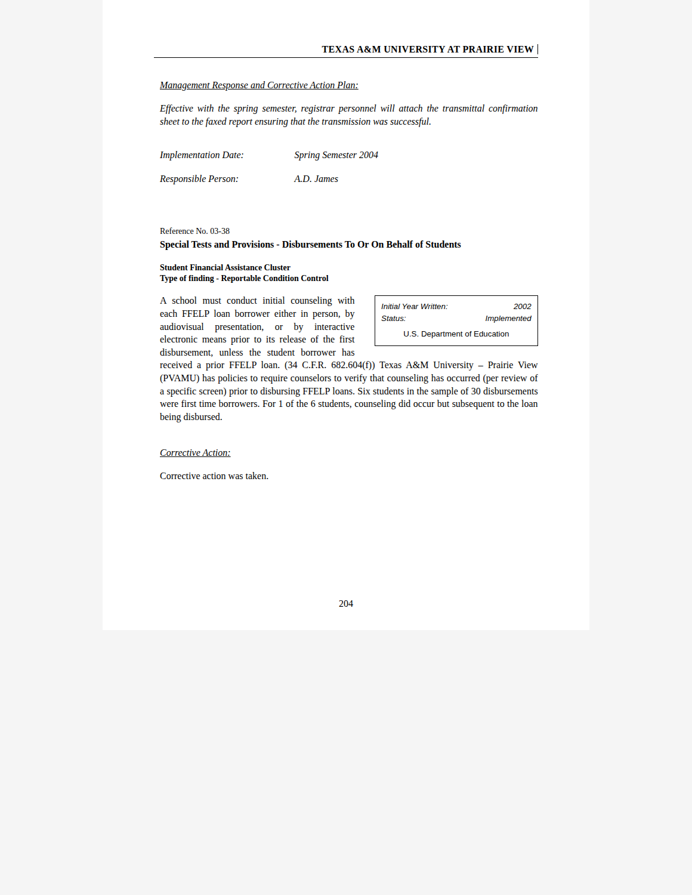TEXAS A&M UNIVERSITY AT PRAIRIE VIEW
Management Response and Corrective Action Plan:
Effective with the spring semester, registrar personnel will attach the transmittal confirmation sheet to the faxed report ensuring that the transmission was successful.
| Implementation Date: | Spring Semester 2004 |
| Responsible Person: | A.D. James |
Reference No. 03-38
Special Tests and Provisions - Disbursements To Or On Behalf of Students
Student Financial Assistance Cluster
Type of finding - Reportable Condition Control
Initial Year Written: 2002
Status: Implemented
U.S. Department of Education
A school must conduct initial counseling with each FFELP loan borrower either in person, by audiovisual presentation, or by interactive electronic means prior to its release of the first disbursement, unless the student borrower has received a prior FFELP loan. (34 C.F.R. 682.604(f)) Texas A&M University – Prairie View (PVAMU) has policies to require counselors to verify that counseling has occurred (per review of a specific screen) prior to disbursing FFELP loans. Six students in the sample of 30 disbursements were first time borrowers. For 1 of the 6 students, counseling did occur but subsequent to the loan being disbursed.
Corrective Action:
Corrective action was taken.
204